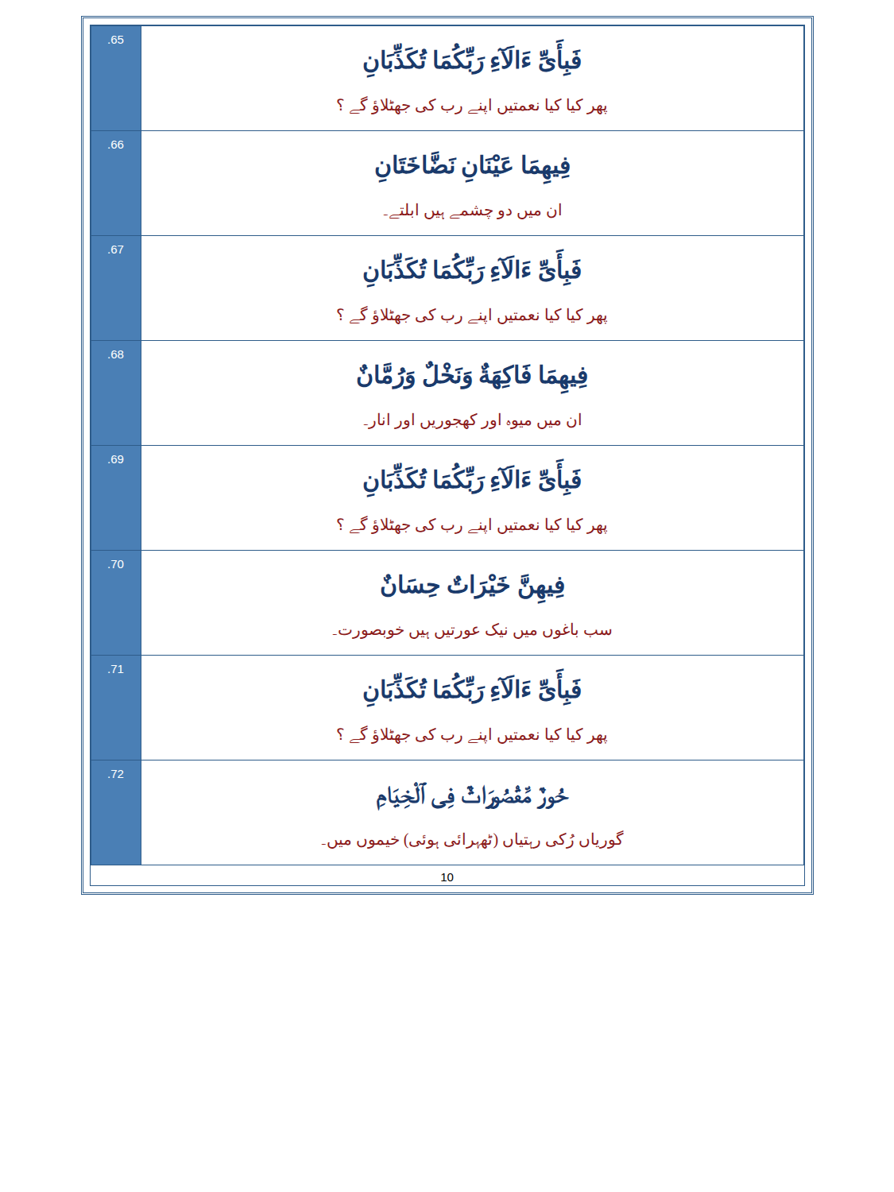| فَبِأَىِّ ءَالَآءِ رَبِّكُمَا تُكَذِّبَانِ پھر کیا کیا نعمتیں اپنے رب کی جھٹلاؤ گے ؟ | 65. |
| فِيهِمَا عَيْنَانِ نَضَّاخَتَانِ ان میں دو چشمے ہیں ابلتے۔ | 66. |
| فَبِأَىِّ ءَالَآءِ رَبِّكُمَا تُكَذِّبَانِ پھر کیا کیا نعمتیں اپنے رب کی جھٹلاؤ گے ؟ | 67. |
| فِيهِمَا فَاكِهَةٌ وَنَخْلٌ وَرُمَّانٌ ان میں میوہ اور کھجوریں اور انار۔ | 68. |
| فَبِأَىِّ ءَالَآءِ رَبِّكُمَا تُكَذِّبَانِ پھر کیا کیا نعمتیں اپنے رب کی جھٹلاؤ گے ؟ | 69. |
| فِيهِنَّ خَيْرَاتٌ حِسَانٌ سب باغوں میں نیک عورتیں ہیں خوبصورت۔ | 70. |
| فَبِأَىِّ ءَالَآءِ رَبِّكُمَا تُكَذِّبَانِ پھر کیا کیا نعمتیں اپنے رب کی جھٹلاؤ گے ؟ | 71. |
| حُورٌ مَّقْصُورَاتٌ فِى ٱلْخِيَامِ گوریاں رُکی رہتیاں (ٹھہرائی ہوئی) خیموں میں۔ | 72. |
10